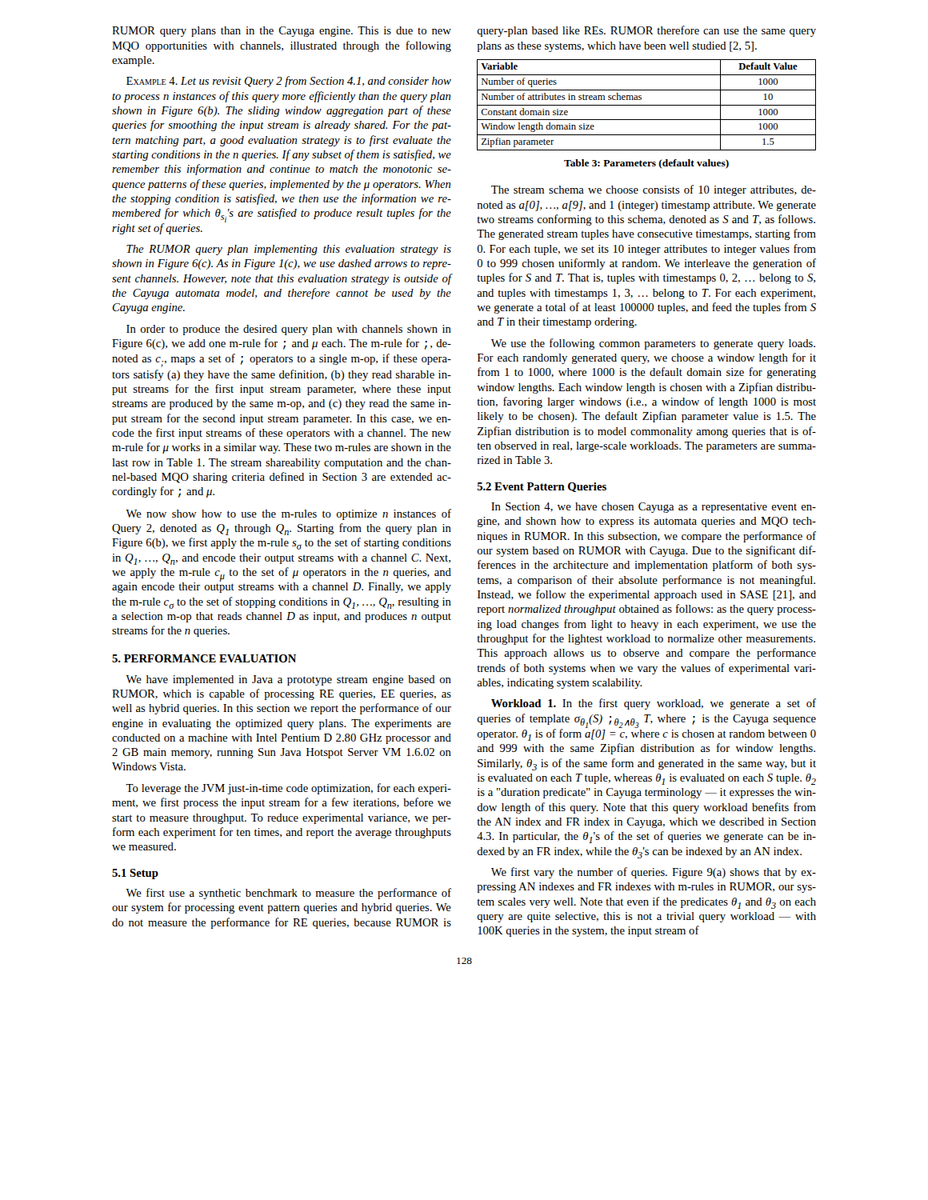RUMOR query plans than in the Cayuga engine. This is due to new MQO opportunities with channels, illustrated through the following example.
Example 4. Let us revisit Query 2 from Section 4.1, and consider how to process n instances of this query more efficiently than the query plan shown in Figure 6(b). The sliding window aggregation part of these queries for smoothing the input stream is already shared. For the pattern matching part, a good evaluation strategy is to first evaluate the starting conditions in the n queries. If any subset of them is satisfied, we remember this information and continue to match the monotonic sequence patterns of these queries, implemented by the μ operators. When the stopping condition is satisfied, we then use the information we remembered for which θsi's are satisfied to produce result tuples for the right set of queries.
The RUMOR query plan implementing this evaluation strategy is shown in Figure 6(c). As in Figure 1(c), we use dashed arrows to represent channels. However, note that this evaluation strategy is outside of the Cayuga automata model, and therefore cannot be used by the Cayuga engine.
In order to produce the desired query plan with channels shown in Figure 6(c), we add one m-rule for ; and μ each. The m-rule for ;, denoted as c;, maps a set of ; operators to a single m-op, if these operators satisfy (a) they have the same definition, (b) they read sharable input streams for the first input stream parameter, where these input streams are produced by the same m-op, and (c) they read the same input stream for the second input stream parameter. In this case, we encode the first input streams of these operators with a channel. The new m-rule for μ works in a similar way. These two m-rules are shown in the last row in Table 1. The stream shareability computation and the channel-based MQO sharing criteria defined in Section 3 are extended accordingly for ; and μ.
We now show how to use the m-rules to optimize n instances of Query 2, denoted as Q1 through Qn. Starting from the query plan in Figure 6(b), we first apply the m-rule sσ to the set of starting conditions in Q1, …, Qn, and encode their output streams with a channel C. Next, we apply the m-rule cμ to the set of μ operators in the n queries, and again encode their output streams with a channel D. Finally, we apply the m-rule cσ to the set of stopping conditions in Q1, …, Qn, resulting in a selection m-op that reads channel D as input, and produces n output streams for the n queries.
5. PERFORMANCE EVALUATION
We have implemented in Java a prototype stream engine based on RUMOR, which is capable of processing RE queries, EE queries, as well as hybrid queries. In this section we report the performance of our engine in evaluating the optimized query plans. The experiments are conducted on a machine with Intel Pentium D 2.80 GHz processor and 2 GB main memory, running Sun Java Hotspot Server VM 1.6.02 on Windows Vista.
To leverage the JVM just-in-time code optimization, for each experiment, we first process the input stream for a few iterations, before we start to measure throughput. To reduce experimental variance, we perform each experiment for ten times, and report the average throughputs we measured.
5.1 Setup
We first use a synthetic benchmark to measure the performance of our system for processing event pattern queries and hybrid queries. We do not measure the performance for RE queries, because RUMOR is query-plan based like REs. RUMOR therefore can use the same query plans as these systems, which have been well studied [2, 5].
| Variable | Default Value |
| --- | --- |
| Number of queries | 1000 |
| Number of attributes in stream schemas | 10 |
| Constant domain size | 1000 |
| Window length domain size | 1000 |
| Zipfian parameter | 1.5 |
Table 3: Parameters (default values)
The stream schema we choose consists of 10 integer attributes, denoted as a[0], …, a[9], and 1 (integer) timestamp attribute. We generate two streams conforming to this schema, denoted as S and T, as follows. The generated stream tuples have consecutive timestamps, starting from 0. For each tuple, we set its 10 integer attributes to integer values from 0 to 999 chosen uniformly at random. We interleave the generation of tuples for S and T. That is, tuples with timestamps 0, 2, … belong to S, and tuples with timestamps 1, 3, … belong to T. For each experiment, we generate a total of at least 100000 tuples, and feed the tuples from S and T in their timestamp ordering.
We use the following common parameters to generate query loads. For each randomly generated query, we choose a window length for it from 1 to 1000, where 1000 is the default domain size for generating window lengths. Each window length is chosen with a Zipfian distribution, favoring larger windows (i.e., a window of length 1000 is most likely to be chosen). The default Zipfian parameter value is 1.5. The Zipfian distribution is to model commonality among queries that is often observed in real, large-scale workloads. The parameters are summarized in Table 3.
5.2 Event Pattern Queries
In Section 4, we have chosen Cayuga as a representative event engine, and shown how to express its automata queries and MQO techniques in RUMOR. In this subsection, we compare the performance of our system based on RUMOR with Cayuga. Due to the significant differences in the architecture and implementation platform of both systems, a comparison of their absolute performance is not meaningful. Instead, we follow the experimental approach used in SASE [21], and report normalized throughput obtained as follows: as the query processing load changes from light to heavy in each experiment, we use the throughput for the lightest workload to normalize other measurements. This approach allows us to observe and compare the performance trends of both systems when we vary the values of experimental variables, indicating system scalability.
Workload 1. In the first query workload, we generate a set of queries of template σθ1(S) ; θ2∧θ3 T, where ; is the Cayuga sequence operator. θ1 is of form a[0] = c, where c is chosen at random between 0 and 999 with the same Zipfian distribution as for window lengths. Similarly, θ3 is of the same form and generated in the same way, but it is evaluated on each T tuple, whereas θ1 is evaluated on each S tuple. θ2 is a "duration predicate" in Cayuga terminology — it expresses the window length of this query. Note that this query workload benefits from the AN index and FR index in Cayuga, which we described in Section 4.3. In particular, the θ1's of the set of queries we generate can be indexed by an FR index, while the θ3's can be indexed by an AN index.
We first vary the number of queries. Figure 9(a) shows that by expressing AN indexes and FR indexes with m-rules in RUMOR, our system scales very well. Note that even if the predicates θ1 and θ3 on each query are quite selective, this is not a trivial query workload — with 100K queries in the system, the input stream of
128